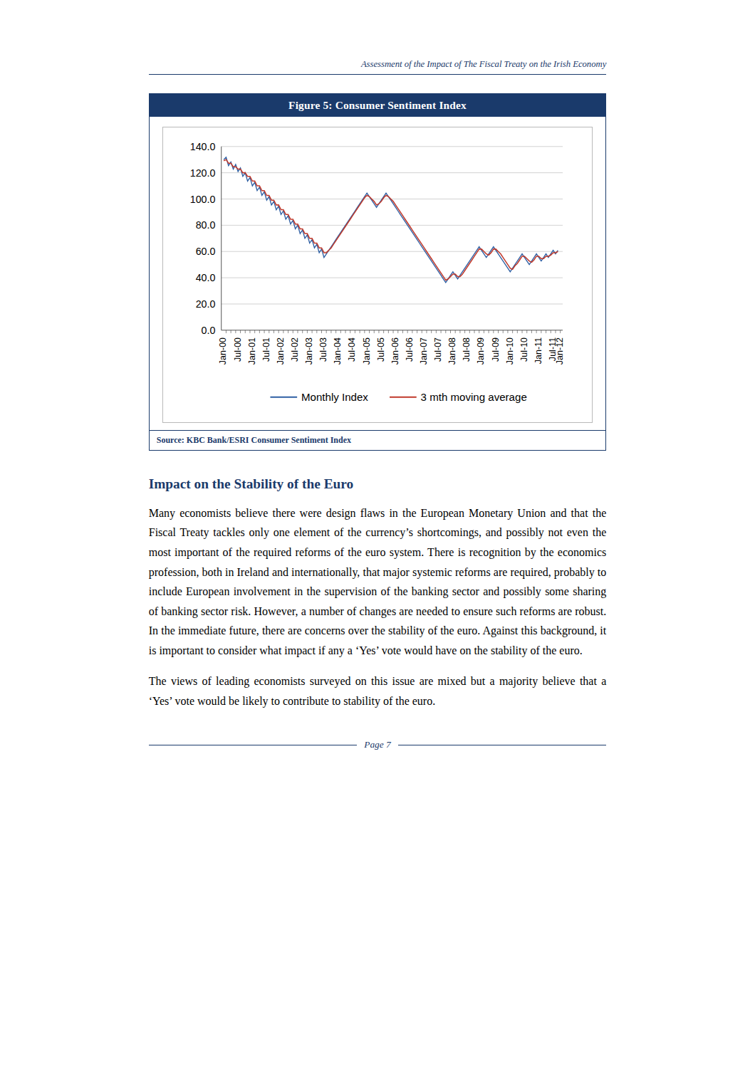Assessment of the Impact of The Fiscal Treaty on the Irish Economy
Figure 5: Consumer Sentiment Index
140.0 120.0 100.0 80.0 60.0 40.0 20.0 0.0 Jan-00 Jul-00 Jan-01 Jul-01 Jan-02 Jul-02 Jan-03 Jul-03 Jan-04 Jul-04 Jan-05 Jul-05 Jan-06 Jul-06 Jan-07 Jul-07 Jan-08 Jul-08 Jan-09 Jul-09 Jan-10 Jul-10 Jan-11 Jul-11 Jan-12 Monthly Index 3 mth moving average
Source: KBC Bank/ESRI Consumer Sentiment Index
Impact on the Stability of the Euro
Many economists believe there were design flaws in the European Monetary Union and that the Fiscal Treaty tackles only one element of the currency’s shortcomings, and possibly not even the most important of the required reforms of the euro system. There is recognition by the economics profession, both in Ireland and internationally, that major systemic reforms are required, probably to include European involvement in the supervision of the banking sector and possibly some sharing of banking sector risk. However, a number of changes are needed to ensure such reforms are robust. In the immediate future, there are concerns over the stability of the euro. Against this background, it is important to consider what impact if any a ‘Yes’ vote would have on the stability of the euro.
The views of leading economists surveyed on this issue are mixed but a majority believe that a ‘Yes’ vote would be likely to contribute to stability of the euro.
Page 7